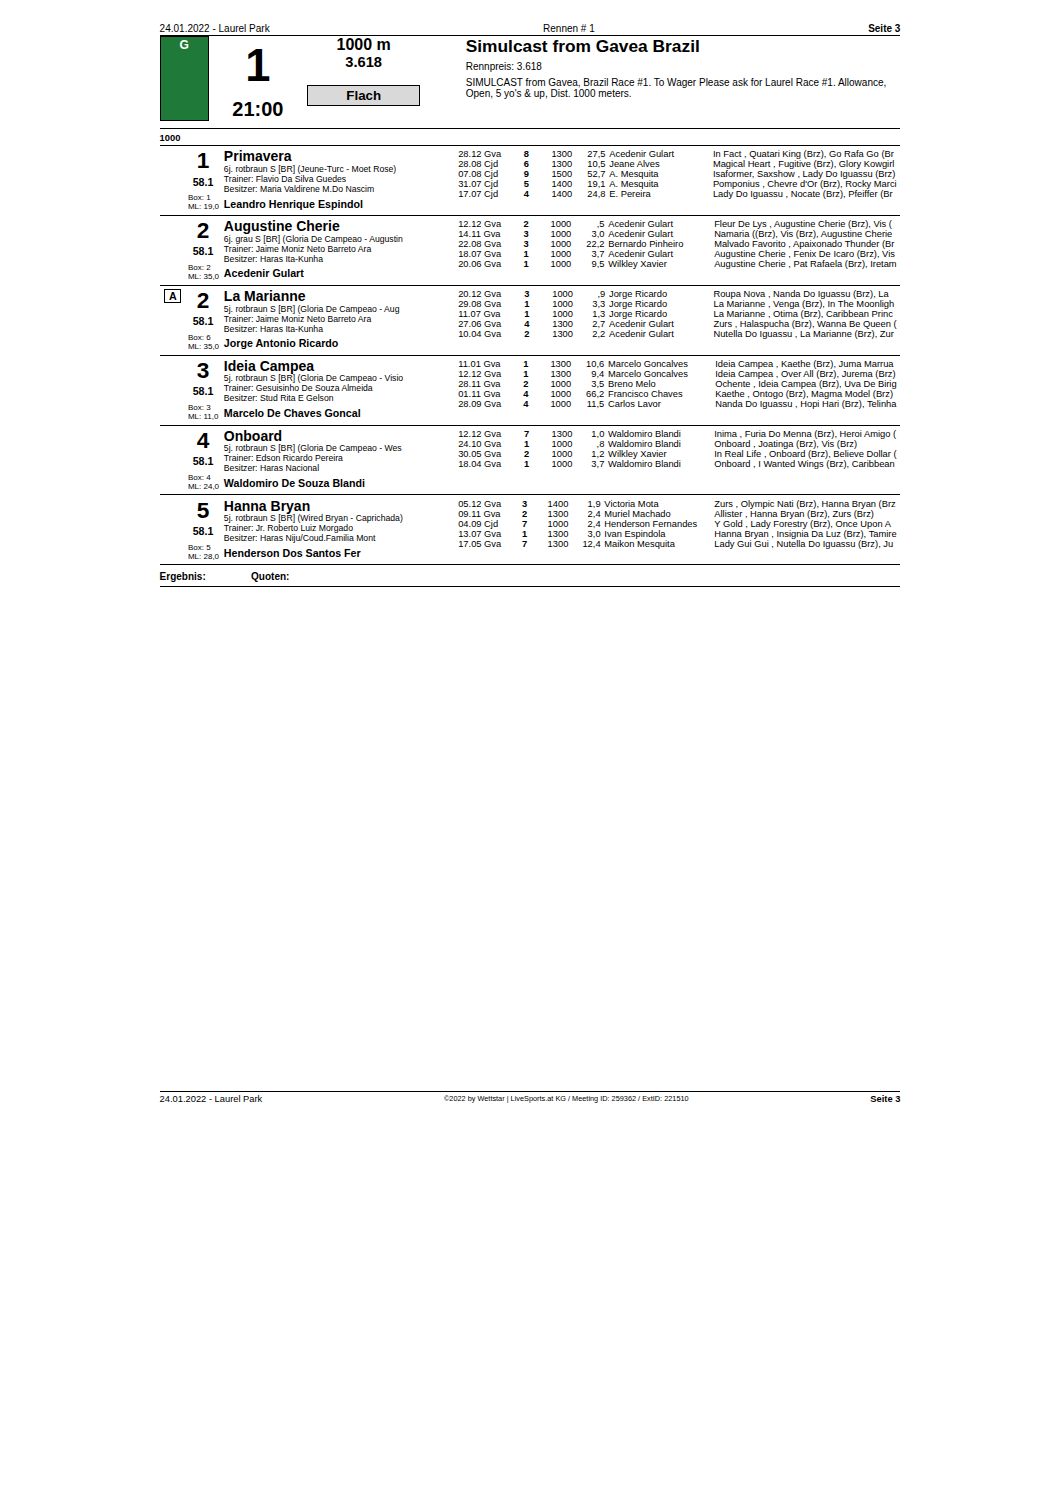24.01.2022 - Laurel Park
Rennen # 1
Seite 3
G
1
21:00
1000 m
3.618
Flach
Simulcast from Gavea Brazil
Rennpreis: 3.618
SIMULCAST from Gavea, Brazil Race #1. To Wager Please ask for Laurel Race #1. Allowance, Open, 5 yo's & up, Dist. 1000 meters.
1000
1
58.1
Box: 1
ML: 19,0
Primavera
6j. rotbraun S [BR] (Jeune-Turc - Moet Rose)
Trainer: Flavio Da Silva Guedes
Besitzer: Maria Valdirene M.Do Nascim
Leandro Henrique Espindol
| 28.12 Gva | 8 | 1300 | 27,5 | Acedenir Gulart | In Fact , Quatari King (Brz), Go Rafa Go (Br |
| 28.08 Cjd | 6 | 1300 | 10,5 | Jeane Alves | Magical Heart , Fugitive (Brz), Glory Kowgirl |
| 07.08 Cjd | 9 | 1500 | 52,7 | A. Mesquita | Isaformer, Saxshow , Lady Do Iguassu (Brz) |
| 31.07 Cjd | 5 | 1400 | 19,1 | A. Mesquita | Pomponius , Chevre d'Or (Brz), Rocky Marci |
| 17.07 Cjd | 4 | 1400 | 24,8 | E. Pereira | Lady Do Iguassu , Nocate (Brz), Pfeiffer (Br |
2
58.1
Box: 2
ML: 35,0
Augustine Cherie
6j. grau S [BR] (Gloria De Campeao - Augustin
Trainer: Jaime Moniz Neto Barreto Ara
Besitzer: Haras Ita-Kunha
Acedenir Gulart
| 12.12 Gva | 2 | 1000 | ,5 | Acedenir Gulart | Fleur De Lys , Augustine Cherie (Brz), Vis ( |
| 14.11 Gva | 3 | 1000 | 3,0 | Acedenir Gulart | Namaria ((Brz), Vis (Brz), Augustine Cherie |
| 22.08 Gva | 3 | 1000 | 22,2 | Bernardo Pinheiro | Malvado Favorito , Apaixonado Thunder (Br |
| 18.07 Gva | 1 | 1000 | 3,7 | Acedenir Gulart | Augustine Cherie , Fenix De Icaro (Brz), Vis |
| 20.06 Gva | 1 | 1000 | 9,5 | Wilkley Xavier | Augustine Cherie , Pat Rafaela (Brz), Iretam |
A
2
58.1
Box: 6
ML: 35,0
La Marianne
5j. rotbraun S [BR] (Gloria De Campeao - Aug
Trainer: Jaime Moniz Neto Barreto Ara
Besitzer: Haras Ita-Kunha
Jorge Antonio Ricardo
| 20.12 Gva | 3 | 1000 | ,9 | Jorge Ricardo | Roupa Nova , Nanda Do Iguassu (Brz), La |
| 29.08 Gva | 1 | 1000 | 3,3 | Jorge Ricardo | La Marianne , Venga (Brz), In The Moonligh |
| 11.07 Gva | 1 | 1000 | 1,3 | Jorge Ricardo | La Marianne , Otima (Brz), Caribbean Princ |
| 27.06 Gva | 4 | 1300 | 2,7 | Acedenir Gulart | Zurs , Halaspucha (Brz), Wanna Be Queen ( |
| 10.04 Gva | 2 | 1300 | 2,2 | Acedenir Gulart | Nutella Do Iguassu , La Marianne (Brz), Zur |
3
58.1
Box: 3
ML: 11,0
Ideia Campea
5j. rotbraun S [BR] (Gloria De Campeao - Visio
Trainer: Gesuisinho De Souza Almeida
Besitzer: Stud Rita E Gelson
Marcelo De Chaves Goncal
| 11.01 Gva | 1 | 1300 | 10,6 | Marcelo Goncalves | Ideia Campea , Kaethe (Brz), Juma Marrua |
| 12.12 Gva | 1 | 1300 | 9,4 | Marcelo Goncalves | Ideia Campea , Over All (Brz), Jurema (Brz) |
| 28.11 Gva | 2 | 1000 | 3,5 | Breno Melo | Ochente , Ideia Campea (Brz), Uva De Birig |
| 01.11 Gva | 4 | 1000 | 66,2 | Francisco Chaves | Kaethe , Ontogo (Brz), Magma Model (Brz) |
| 28.09 Gva | 4 | 1000 | 11,5 | Carlos Lavor | Nanda Do Iguassu , Hopi Hari (Brz), Telinha |
4
58.1
Box: 4
ML: 24,0
Onboard
5j. rotbraun S [BR] (Gloria De Campeao - Wes
Trainer: Edson Ricardo Pereira
Besitzer: Haras Nacional
Waldomiro De Souza Blandi
| 12.12 Gva | 7 | 1300 | 1,0 | Waldomiro Blandi | Inima , Furia Do Menna (Brz), Heroi Amigo ( |
| 24.10 Gva | 1 | 1000 | ,8 | Waldomiro Blandi | Onboard , Joatinga (Brz), Vis (Brz) |
| 30.05 Gva | 2 | 1000 | 1,2 | Wilkley Xavier | In Real Life , Onboard (Brz), Believe Dollar ( |
| 18.04 Gva | 1 | 1000 | 3,7 | Waldomiro Blandi | Onboard , I Wanted Wings (Brz), Caribbean |
5
58.1
Box: 5
ML: 28,0
Hanna Bryan
5j. rotbraun S [BR] (Wired Bryan - Caprichada)
Trainer: Jr. Roberto Luiz Morgado
Besitzer: Haras Niju/Coud.Familia Mont
Henderson Dos Santos Fer
| 05.12 Gva | 3 | 1400 | 1,9 | Victoria Mota | Zurs , Olympic Nati (Brz), Hanna Bryan (Brz |
| 09.11 Gva | 2 | 1300 | 2,4 | Muriel Machado | Allister , Hanna Bryan (Brz), Zurs (Brz) |
| 04.09 Cjd | 7 | 1000 | 2,4 | Henderson Fernandes | Y Gold , Lady Forestry (Brz), Once Upon A |
| 13.07 Gva | 1 | 1300 | 3,0 | Ivan Espindola | Hanna Bryan , Insignia Da Luz (Brz), Tamire |
| 17.05 Gva | 7 | 1300 | 12,4 | Maikon Mesquita | Lady Gui Gui , Nutella Do Iguassu (Brz), Ju |
Ergebnis: Quoten:
24.01.2022 - Laurel Park
©2022 by Wettstar | LiveSports.at KG / Meeting ID: 259362 / ExtID: 221510
Seite 3